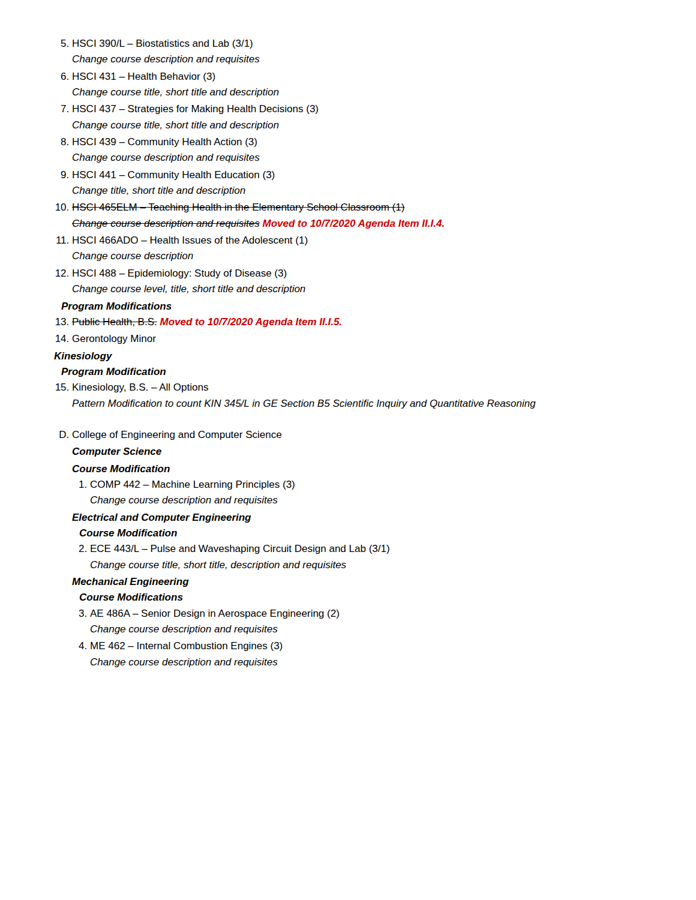HSCI 390/L – Biostatistics and Lab (3/1) Change course description and requisites
HSCI 431 – Health Behavior (3) Change course title, short title and description
HSCI 437 – Strategies for Making Health Decisions (3) Change course title, short title and description
HSCI 439 – Community Health Action (3) Change course description and requisites
HSCI 441 – Community Health Education (3) Change title, short title and description
HSCI 465ELM – Teaching Health in the Elementary School Classroom (1) Change course description and requisites Moved to 10/7/2020 Agenda Item II.I.4.
HSCI 466ADO – Health Issues of the Adolescent (1) Change course description
HSCI 488 – Epidemiology: Study of Disease (3) Change course level, title, short title and description
Program Modifications
Public Health, B.S. Moved to 10/7/2020 Agenda Item II.I.5.
Gerontology Minor
Kinesiology
Program Modification
Kinesiology, B.S. – All Options Pattern Modification to count KIN 345/L in GE Section B5 Scientific Inquiry and Quantitative Reasoning
College of Engineering and Computer Science
Computer Science
Course Modification
COMP 442 – Machine Learning Principles (3) Change course description and requisites
Electrical and Computer Engineering
Course Modification
ECE 443/L – Pulse and Waveshaping Circuit Design and Lab (3/1) Change course title, short title, description and requisites
Mechanical Engineering
Course Modifications
AE 486A – Senior Design in Aerospace Engineering (2) Change course description and requisites
ME 462 – Internal Combustion Engines (3) Change course description and requisites